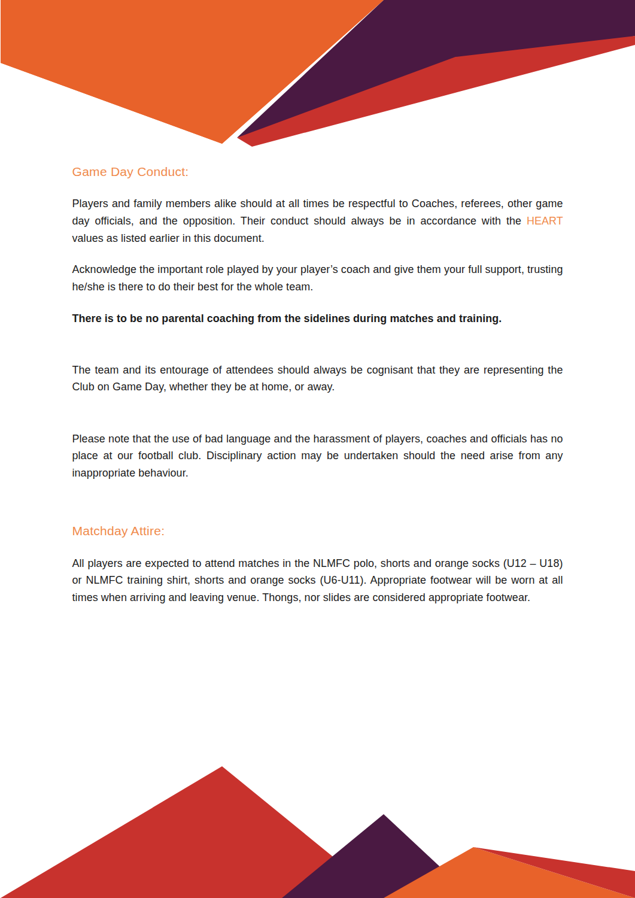Game Day Conduct:
Players and family members alike should at all times be respectful to Coaches, referees, other game day officials, and the opposition. Their conduct should always be in accordance with the HEART values as listed earlier in this document.
Acknowledge the important role played by your player’s coach and give them your full support, trusting he/she is there to do their best for the whole team.
There is to be no parental coaching from the sidelines during matches and training.
The team and its entourage of attendees should always be cognisant that they are representing the Club on Game Day, whether they be at home, or away.
Please note that the use of bad language and the harassment of players, coaches and officials has no place at our football club. Disciplinary action may be undertaken should the need arise from any inappropriate behaviour.
Matchday Attire:
All players are expected to attend matches in the NLMFC polo, shorts and orange socks (U12 – U18) or NLMFC training shirt, shorts and orange socks (U6-U11). Appropriate footwear will be worn at all times when arriving and leaving venue. Thongs, nor slides are considered appropriate footwear.